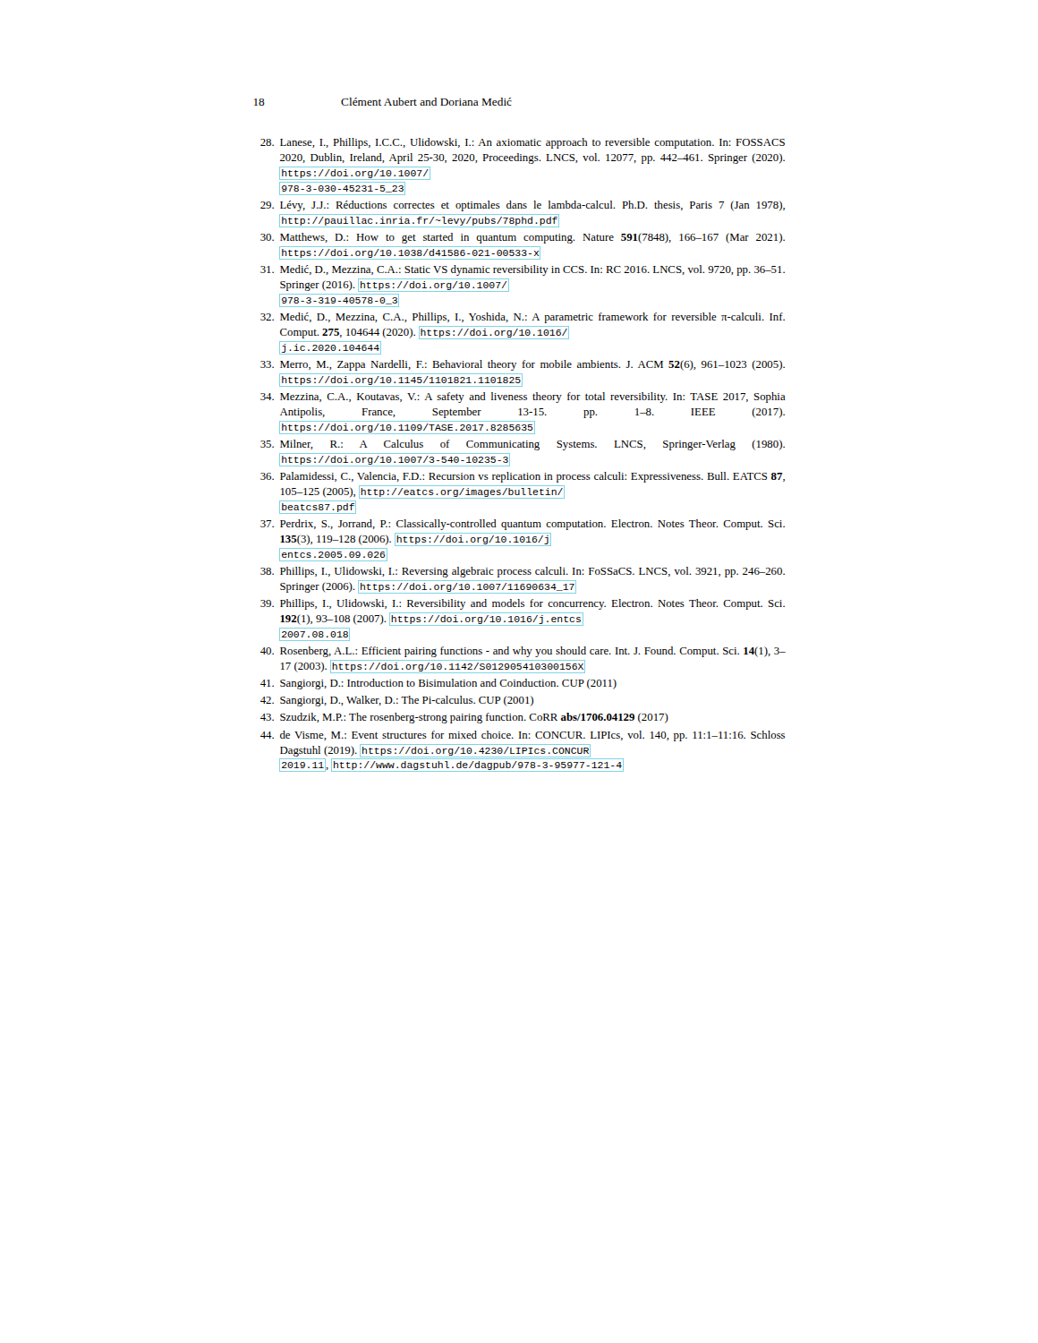18 Clément Aubert and Doriana Medić
28. Lanese, I., Phillips, I.C.C., Ulidowski, I.: An axiomatic approach to reversible computation. In: FOSSACS 2020, Dublin, Ireland, April 25-30, 2020, Proceedings. LNCS, vol. 12077, pp. 442–461. Springer (2020). https://doi.org/10.1007/
978-3-030-45231-5_23
29. Lévy, J.J.: Réductions correctes et optimales dans le lambda-calcul. Ph.D. thesis, Paris 7 (Jan 1978), http://pauillac.inria.fr/~levy/pubs/78phd.pdf
30. Matthews, D.: How to get started in quantum computing. Nature 591(7848), 166–167 (Mar 2021). https://doi.org/10.1038/d41586-021-00533-x
31. Medić, D., Mezzina, C.A.: Static VS dynamic reversibility in CCS. In: RC 2016. LNCS, vol. 9720, pp. 36–51. Springer (2016). https://doi.org/10.1007/
978-3-319-40578-0_3
32. Medić, D., Mezzina, C.A., Phillips, I., Yoshida, N.: A parametric framework for reversible π-calculi. Inf. Comput. 275, 104644 (2020). https://doi.org/10.1016/
j.ic.2020.104644
33. Merro, M., Zappa Nardelli, F.: Behavioral theory for mobile ambients. J. ACM 52(6), 961–1023 (2005). https://doi.org/10.1145/1101821.1101825
34. Mezzina, C.A., Koutavas, V.: A safety and liveness theory for total reversibility. In: TASE 2017, Sophia Antipolis, France, September 13-15. pp. 1–8. IEEE (2017). https://doi.org/10.1109/TASE.2017.8285635
35. Milner, R.: A Calculus of Communicating Systems. LNCS, Springer-Verlag (1980). https://doi.org/10.1007/3-540-10235-3
36. Palamidessi, C., Valencia, F.D.: Recursion vs replication in process calculi: Expressiveness. Bull. EATCS 87, 105–125 (2005), http://eatcs.org/images/bulletin/
beatcs87.pdf
37. Perdrix, S., Jorrand, P.: Classically-controlled quantum computation. Electron. Notes Theor. Comput. Sci. 135(3), 119–128 (2006). https://doi.org/10.1016/j
entcs.2005.09.026
38. Phillips, I., Ulidowski, I.: Reversing algebraic process calculi. In: FoSSaCS. LNCS, vol. 3921, pp. 246–260. Springer (2006). https://doi.org/10.1007/11690634_17
39. Phillips, I., Ulidowski, I.: Reversibility and models for concurrency. Electron. Notes Theor. Comput. Sci. 192(1), 93–108 (2007). https://doi.org/10.1016/j.entcs
2007.08.018
40. Rosenberg, A.L.: Efficient pairing functions - and why you should care. Int. J. Found. Comput. Sci. 14(1), 3–17 (2003). https://doi.org/10.1142/S012905410300156X
41. Sangiorgi, D.: Introduction to Bisimulation and Coinduction. CUP (2011)
42. Sangiorgi, D., Walker, D.: The Pi-calculus. CUP (2001)
43. Szudzik, M.P.: The rosenberg-strong pairing function. CoRR abs/1706.04129 (2017)
44. de Visme, M.: Event structures for mixed choice. In: CONCUR. LIPIcs, vol. 140, pp. 11:1–11:16. Schloss Dagstuhl (2019). https://doi.org/10.4230/LIPIcs.CONCUR
2019.11, http://www.dagstuhl.de/dagpub/978-3-95977-121-4